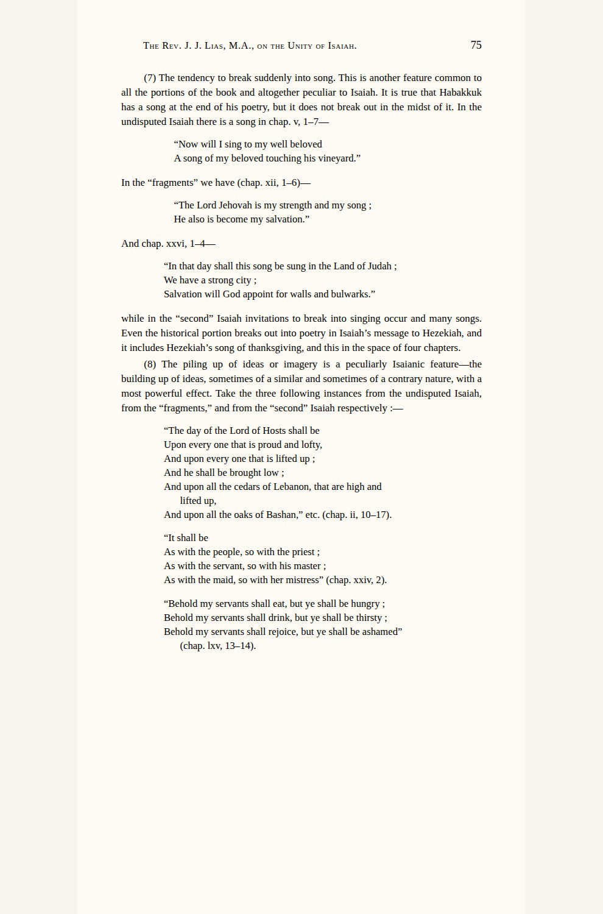The Rev. J. J. Lias, M.A., on the Unity of Isaiah. 75
(7) The tendency to break suddenly into song. This is another feature common to all the portions of the book and altogether peculiar to Isaiah. It is true that Habakkuk has a song at the end of his poetry, but it does not break out in the midst of it. In the undisputed Isaiah there is a song in chap. v, 1–7—
“Now will I sing to my well beloved
A song of my beloved touching his vineyard.”
In the “fragments” we have (chap. xii, 1–6)—
“The Lord Jehovah is my strength and my song ;
He also is become my salvation.”
And chap. xxvi, 1–4—
“In that day shall this song be sung in the Land of Judah ;
We have a strong city ;
Salvation will God appoint for walls and bulwarks.”
while in the “second” Isaiah invitations to break into singing occur and many songs. Even the historical portion breaks out into poetry in Isaiah’s message to Hezekiah, and it includes Hezekiah’s song of thanksgiving, and this in the space of four chapters.
(8) The piling up of ideas or imagery is a peculiarly Isaianic feature—the building up of ideas, sometimes of a similar and sometimes of a contrary nature, with a most powerful effect. Take the three following instances from the undisputed Isaiah, from the “fragments,” and from the “second” Isaiah respectively :—
“The day of the Lord of Hosts shall be
Upon every one that is proud and lofty,
And upon every one that is lifted up ;
And he shall be brought low ;
And upon all the cedars of Lebanon, that are high and
lifted up,
And upon all the oaks of Bashan,” etc. (chap. ii, 10–17).
“It shall be
As with the people, so with the priest ;
As with the servant, so with his master ;
As with the maid, so with her mistress” (chap. xxiv, 2).
“Behold my servants shall eat, but ye shall be hungry ;
Behold my servants shall drink, but ye shall be thirsty ;
Behold my servants shall rejoice, but ye shall be ashamed”
(chap. lxv, 13–14).